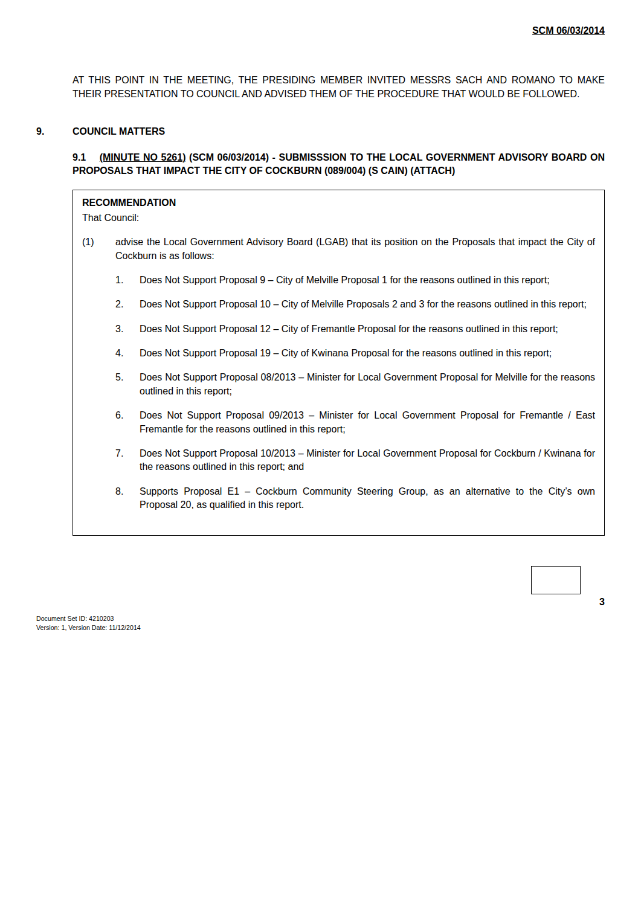SCM 06/03/2014
At this point in the meeting, the Presiding Member invited Messrs Sach and Romano to make their presentation to Council and advised them of the procedure that would be followed.
9. COUNCIL MATTERS
9.1 (MINUTE NO 5261) (SCM 06/03/2014) - SUBMISSSION TO THE LOCAL GOVERNMENT ADVISORY BOARD ON PROPOSALS THAT IMPACT THE CITY OF COCKBURN (089/004) (S CAIN) (ATTACH)
RECOMMENDATION
That Council:
(1)
advise the Local Government Advisory Board (LGAB) that its position on the Proposals that impact the City of Cockburn is as follows:
1.
Does Not Support Proposal 9 – City of Melville Proposal 1 for the reasons outlined in this report;
2.
Does Not Support Proposal 10 – City of Melville Proposals 2 and 3 for the reasons outlined in this report;
3.
Does Not Support Proposal 12 – City of Fremantle Proposal for the reasons outlined in this report;
4.
Does Not Support Proposal 19 – City of Kwinana Proposal for the reasons outlined in this report;
5.
Does Not Support Proposal 08/2013 – Minister for Local Government Proposal for Melville for the reasons outlined in this report;
6.
Does Not Support Proposal 09/2013 – Minister for Local Government Proposal for Fremantle / East Fremantle for the reasons outlined in this report;
7.
Does Not Support Proposal 10/2013 – Minister for Local Government Proposal for Cockburn / Kwinana for the reasons outlined in this report; and
8.
Supports Proposal E1 – Cockburn Community Steering Group, as an alternative to the City’s own Proposal 20, as qualified in this report.
3
Document Set ID: 4210203
Version: 1, Version Date: 11/12/2014